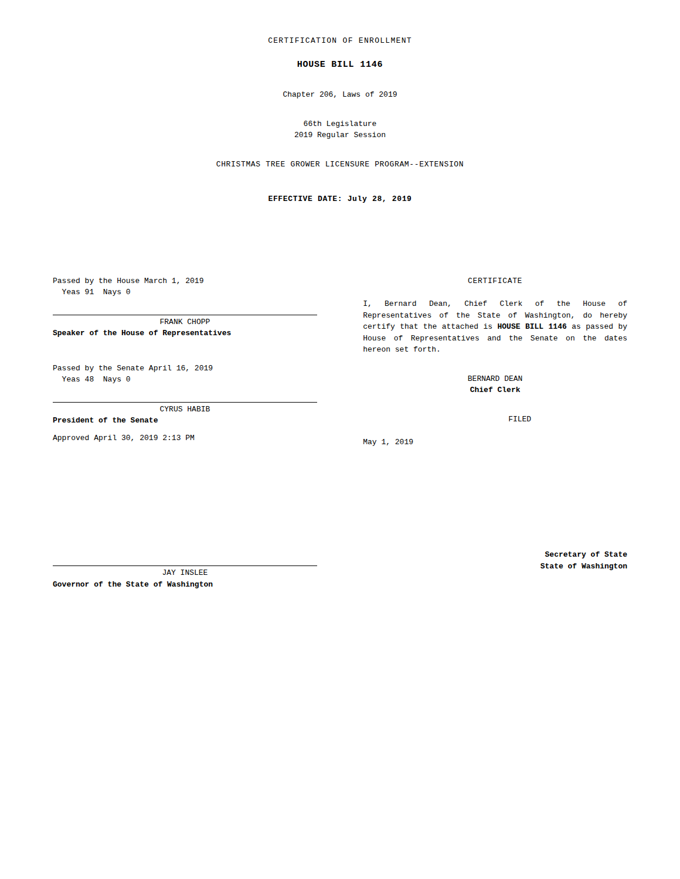CERTIFICATION OF ENROLLMENT
HOUSE BILL 1146
Chapter 206, Laws of 2019
66th Legislature
2019 Regular Session
CHRISTMAS TREE GROWER LICENSURE PROGRAM--EXTENSION
EFFECTIVE DATE: July 28, 2019
Passed by the House March 1, 2019
Yeas 91 Nays 0
FRANK CHOPP
Speaker of the House of Representatives
Passed by the Senate April 16, 2019
Yeas 48 Nays 0
CYRUS HABIB
President of the Senate
Approved April 30, 2019 2:13 PM
CERTIFICATE
I, Bernard Dean, Chief Clerk of the House of Representatives of the State of Washington, do hereby certify that the attached is HOUSE BILL 1146 as passed by House of Representatives and the Senate on the dates hereon set forth.
BERNARD DEAN
Chief Clerk
FILED
May 1, 2019
JAY INSLEE
Governor of the State of Washington
Secretary of State
State of Washington